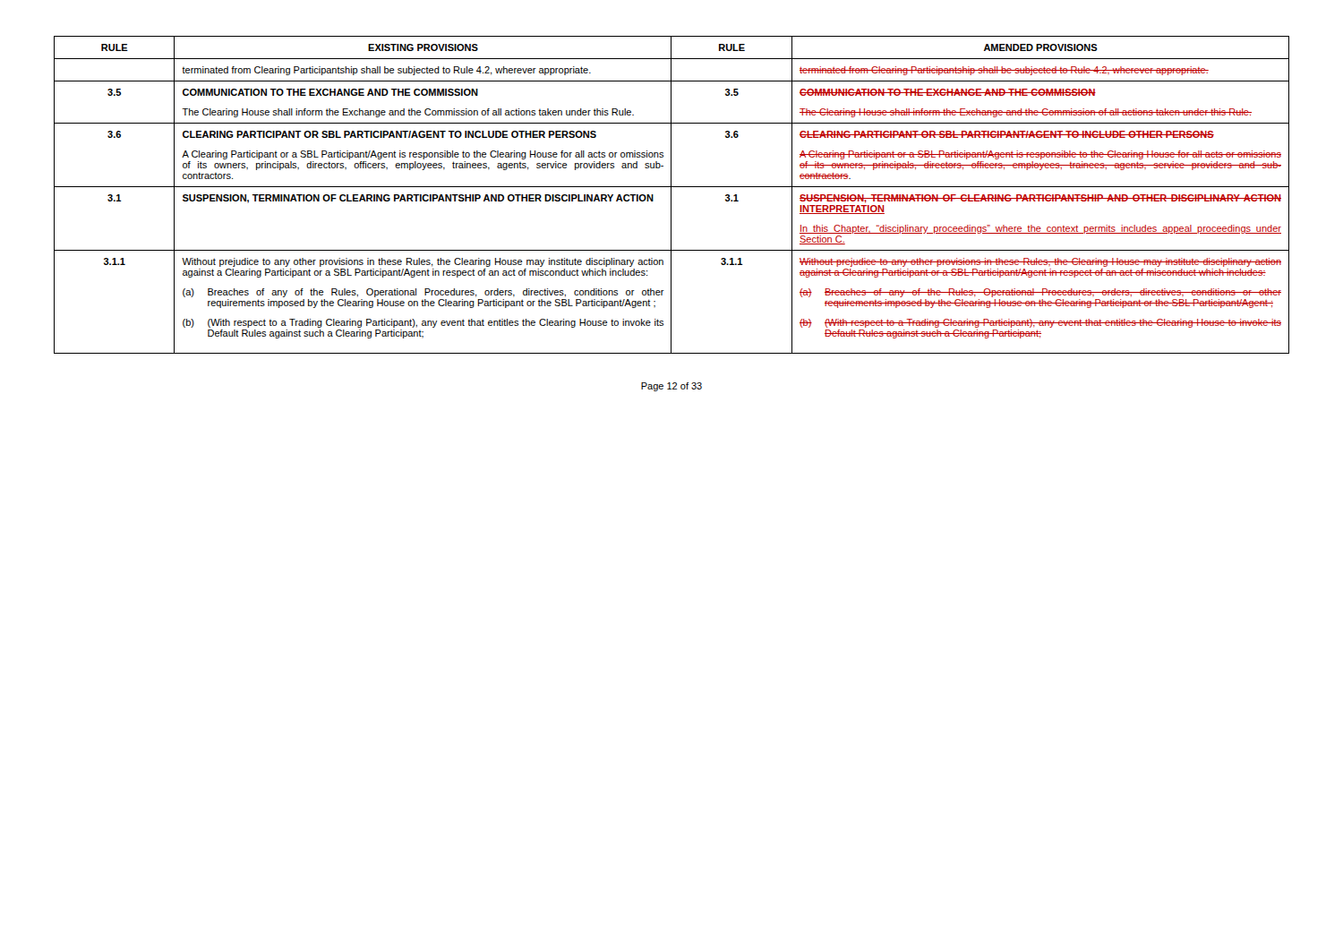| RULE | EXISTING PROVISIONS | RULE | AMENDED PROVISIONS |
| --- | --- | --- | --- |
| | terminated from Clearing Participantship shall be subjected to Rule 4.2, wherever appropriate. | | terminated from Clearing Participantship shall be subjected to Rule 4.2, wherever appropriate. |
| 3.5 | COMMUNICATION TO THE EXCHANGE AND THE COMMISSION The Clearing House shall inform the Exchange and the Commission of all actions taken under this Rule. | 3.5 | COMMUNICATION TO THE EXCHANGE AND THE COMMISSION The Clearing House shall inform the Exchange and the Commission of all actions taken under this Rule. |
| 3.6 | CLEARING PARTICIPANT OR SBL PARTICIPANT/AGENT TO INCLUDE OTHER PERSONS A Clearing Participant or a SBL Participant/Agent is responsible to the Clearing House for all acts or omissions of its owners, principals, directors, officers, employees, trainees, agents, service providers and sub-contractors. | 3.6 | CLEARING PARTICIPANT OR SBL PARTICIPANT/AGENT TO INCLUDE OTHER PERSONS A Clearing Participant or a SBL Participant/Agent is responsible to the Clearing House for all acts or omissions of its owners, principals, directors, officers, employees, trainees, agents, service providers and sub-contractors . |
| 3.1 | SUSPENSION, TERMINATION OF CLEARING PARTICIPANTSHIP AND OTHER DISCIPLINARY ACTION | 3.1 | SUSPENSION, TERMINATION OF CLEARING PARTICIPANTSHIP AND OTHER DISCIPLINARY ACTION INTERPRETATION In this Chapter, “disciplinary proceedings” where the context permits includes appeal proceedings under Section C. |
| 3.1.1 | Without prejudice to any other provisions in these Rules, the Clearing House may institute disciplinary action against a Clearing Participant or a SBL Participant/Agent in respect of an act of misconduct which includes: (a) Breaches of any of the Rules, Operational Procedures, orders, directives, conditions or other requirements imposed by the Clearing House on the Clearing Participant or the SBL Participant/Agent ; (b) (With respect to a Trading Clearing Participant), any event that entitles the Clearing House to invoke its Default Rules against such a Clearing Participant; | 3.1.1 | Without prejudice to any other provisions in these Rules, the Clearing House may institute disciplinary action against a Clearing Participant or a SBL Participant/Agent in respect of an act of misconduct which includes: (a) Breaches of any of the Rules, Operational Procedures, orders, directives, conditions or other requirements imposed by the Clearing House on the Clearing Participant or the SBL Participant/Agent ; (b) (With respect to a Trading Clearing Participant), any event that entitles the Clearing House to invoke its Default Rules against such a Clearing Participant; |
Page 12 of 33